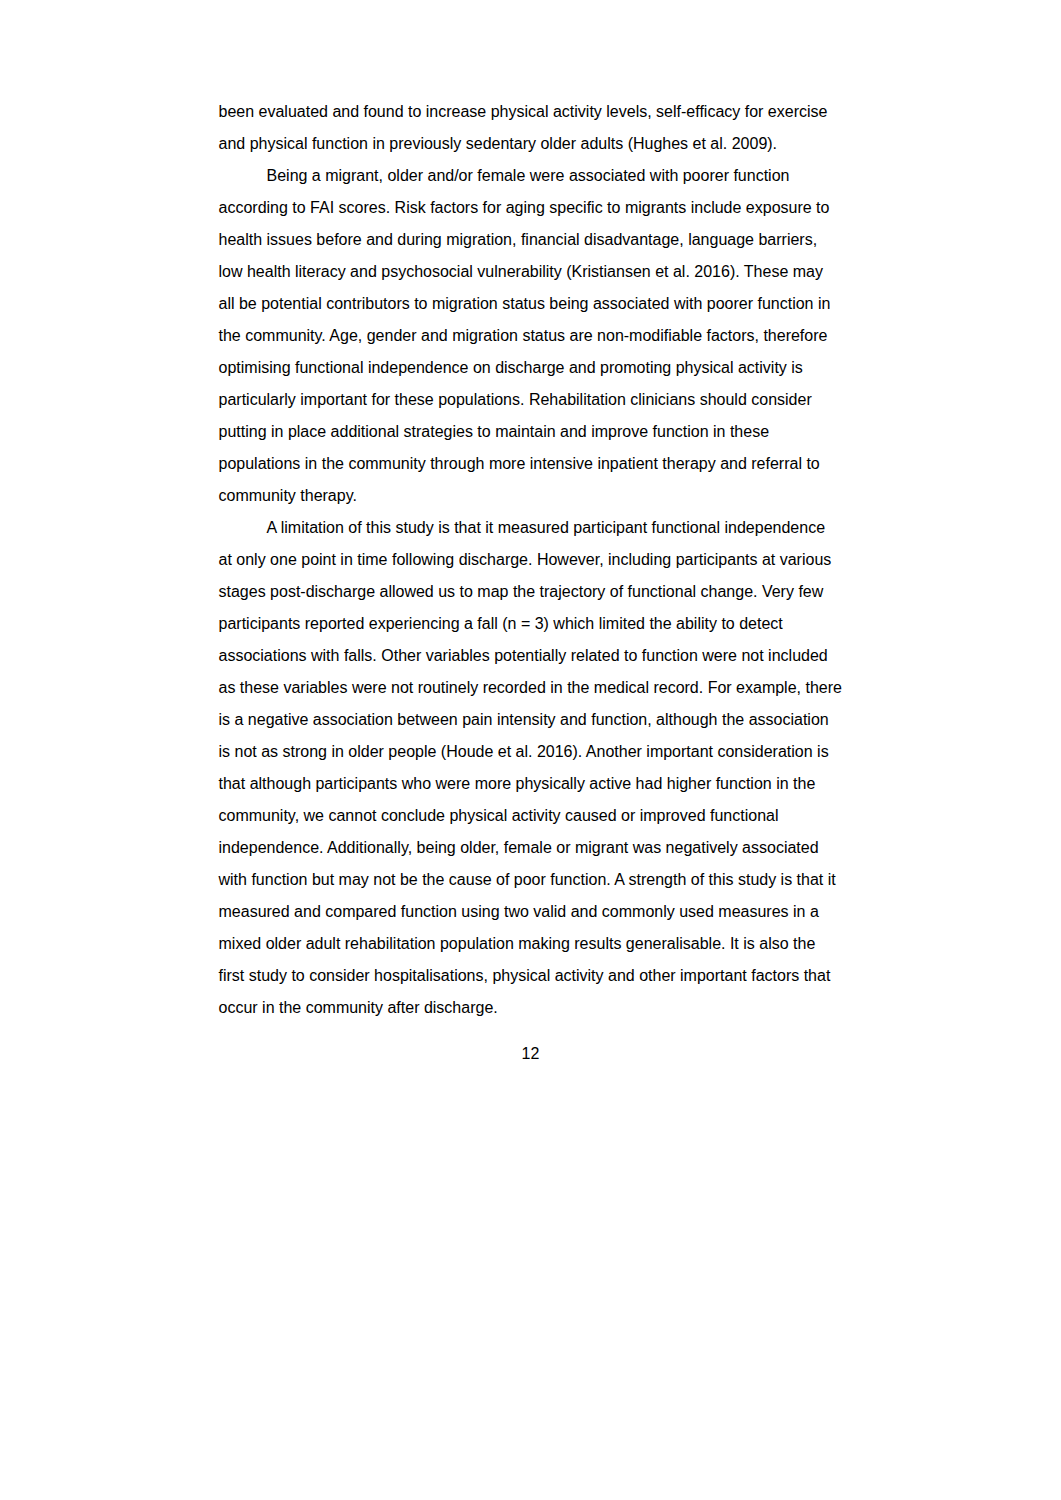been evaluated and found to increase physical activity levels, self-efficacy for exercise and physical function in previously sedentary older adults (Hughes et al. 2009).
Being a migrant, older and/or female were associated with poorer function according to FAI scores. Risk factors for aging specific to migrants include exposure to health issues before and during migration, financial disadvantage, language barriers, low health literacy and psychosocial vulnerability (Kristiansen et al. 2016). These may all be potential contributors to migration status being associated with poorer function in the community. Age, gender and migration status are non-modifiable factors, therefore optimising functional independence on discharge and promoting physical activity is particularly important for these populations. Rehabilitation clinicians should consider putting in place additional strategies to maintain and improve function in these populations in the community through more intensive inpatient therapy and referral to community therapy.
A limitation of this study is that it measured participant functional independence at only one point in time following discharge. However, including participants at various stages post-discharge allowed us to map the trajectory of functional change. Very few participants reported experiencing a fall (n = 3) which limited the ability to detect associations with falls. Other variables potentially related to function were not included as these variables were not routinely recorded in the medical record. For example, there is a negative association between pain intensity and function, although the association is not as strong in older people (Houde et al. 2016). Another important consideration is that although participants who were more physically active had higher function in the community, we cannot conclude physical activity caused or improved functional independence. Additionally, being older, female or migrant was negatively associated with function but may not be the cause of poor function. A strength of this study is that it measured and compared function using two valid and commonly used measures in a mixed older adult rehabilitation population making results generalisable. It is also the first study to consider hospitalisations, physical activity and other important factors that occur in the community after discharge.
12